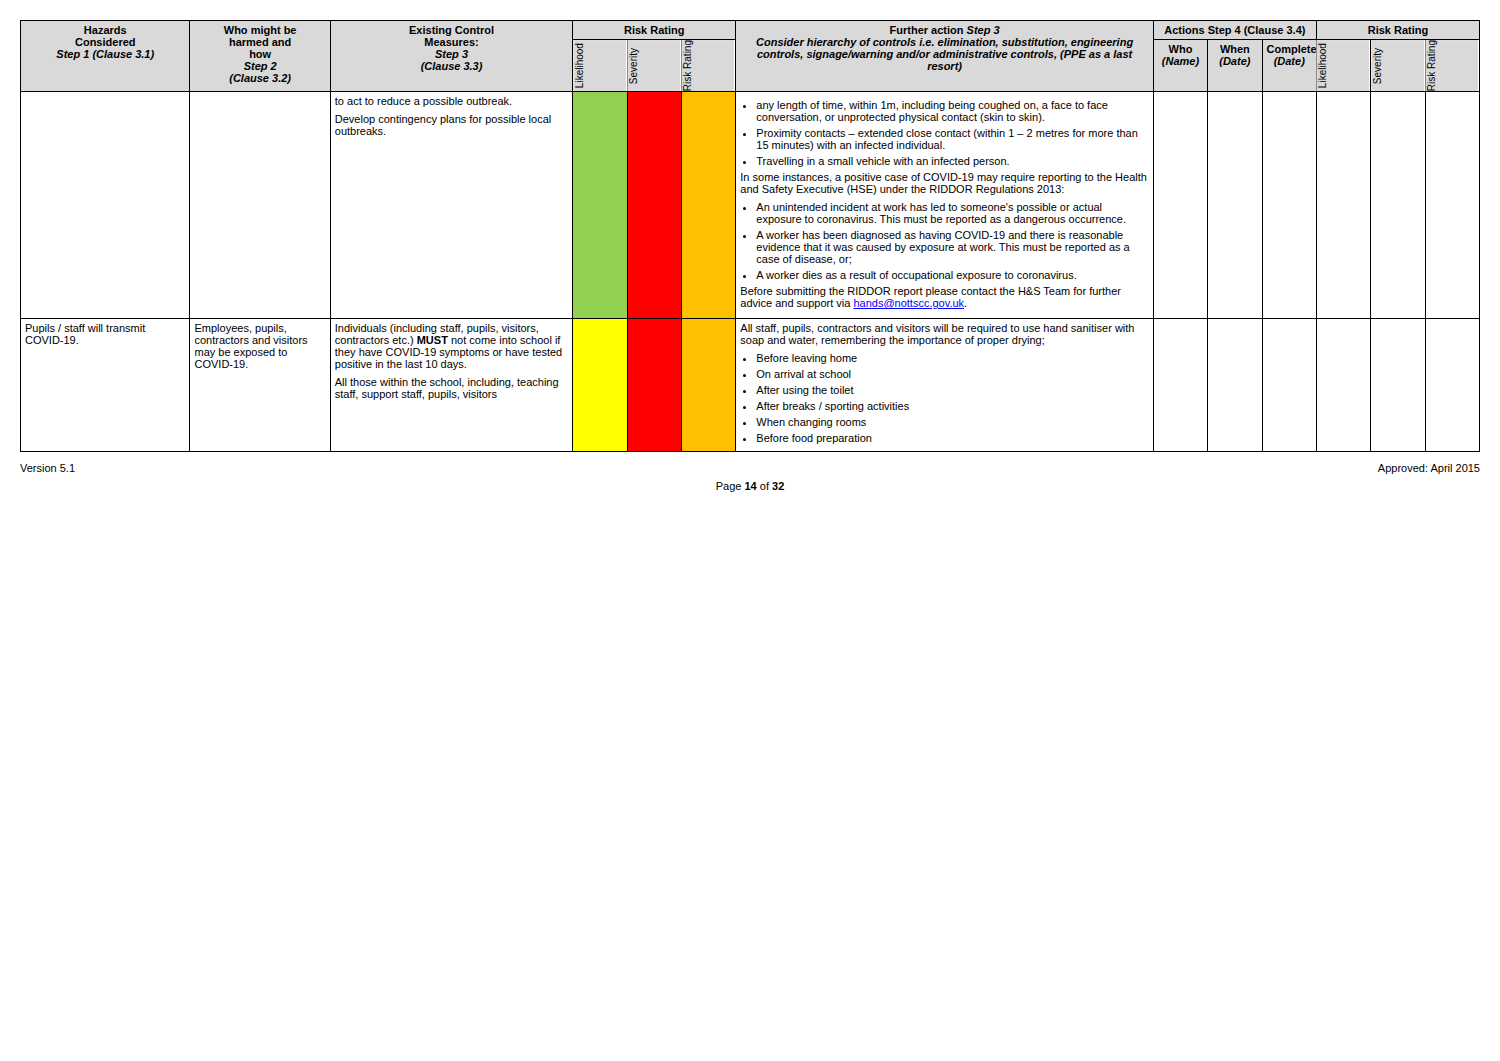| Hazards Considered Step 1 (Clause 3.1) | Who might be harmed and how Step 2 (Clause 3.2) | Existing Control Measures: Step 3 (Clause 3.3) | Risk Rating | Further action Step 3 Consider hierarchy of controls i.e. elimination, substitution, engineering controls, signage/warning and/or administrative controls, (PPE as a last resort) | Actions Step 4 (Clause 3.4) | Risk Rating |
| --- | --- | --- | --- | --- | --- | --- |
| Likelihood | Severity | Risk Rating | Who (Name) | When (Date) | Complete (Date) | Likelihood | Severity | Risk Rating |
| | | to act to reduce a possible outbreak. Develop contingency plans for possible local outbreaks. | | | | any length of time, within 1m, including being coughed on, a face to face conversation, or unprotected physical contact (skin to skin). Proximity contacts – extended close contact (within 1 – 2 metres for more than 15 minutes) with an infected individual. Travelling in a small vehicle with an infected person. In some instances, a positive case of COVID-19 may require reporting to the Health and Safety Executive (HSE) under the RIDDOR Regulations 2013: An unintended incident at work has led to someone's possible or actual exposure to coronavirus. This must be reported as a dangerous occurrence. A worker has been diagnosed as having COVID-19 and there is reasonable evidence that it was caused by exposure at work. This must be reported as a case of disease, or; A worker dies as a result of occupational exposure to coronavirus. Before submitting the RIDDOR report please contact the H&S Team for further advice and support via hands@nottscc.gov.uk . | | | | | | |
| Pupils / staff will transmit COVID-19. | Employees, pupils, contractors and visitors may be exposed to COVID-19. | Individuals (including staff, pupils, visitors, contractors etc.) MUST not come into school if they have COVID-19 symptoms or have tested positive in the last 10 days. All those within the school, including, teaching staff, support staff, pupils, visitors | | | | All staff, pupils, contractors and visitors will be required to use hand sanitiser with soap and water, remembering the importance of proper drying; Before leaving home On arrival at school After using the toilet After breaks / sporting activities When changing rooms Before food preparation | | | | | | |
Version 5.1 Approved: April 2015
Page 14 of 32